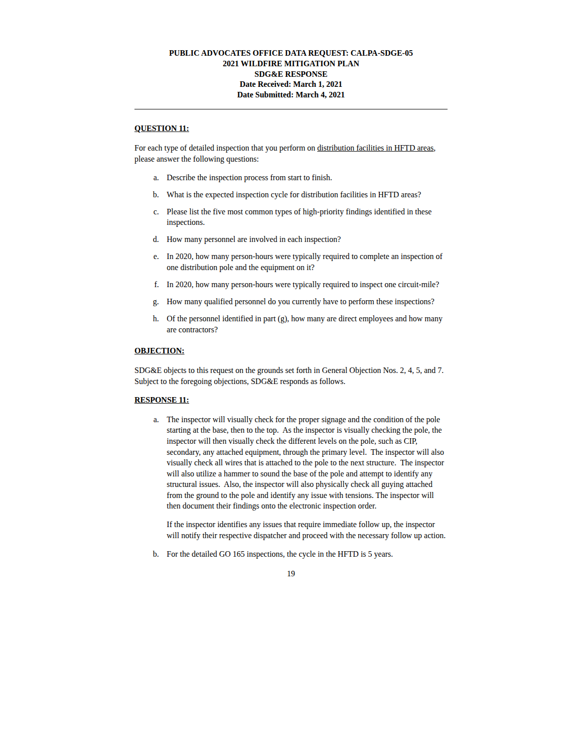PUBLIC ADVOCATES OFFICE DATA REQUEST: CALPA-SDGE-05 2021 WILDFIRE MITIGATION PLAN SDG&E RESPONSE Date Received: March 1, 2021 Date Submitted: March 4, 2021
QUESTION 11:
For each type of detailed inspection that you perform on distribution facilities in HFTD areas, please answer the following questions:
Describe the inspection process from start to finish.
What is the expected inspection cycle for distribution facilities in HFTD areas?
Please list the five most common types of high-priority findings identified in these inspections.
How many personnel are involved in each inspection?
In 2020, how many person-hours were typically required to complete an inspection of one distribution pole and the equipment on it?
In 2020, how many person-hours were typically required to inspect one circuit-mile?
How many qualified personnel do you currently have to perform these inspections?
Of the personnel identified in part (g), how many are direct employees and how many are contractors?
OBJECTION:
SDG&E objects to this request on the grounds set forth in General Objection Nos. 2, 4, 5, and 7. Subject to the foregoing objections, SDG&E responds as follows.
RESPONSE 11:
The inspector will visually check for the proper signage and the condition of the pole starting at the base, then to the top. As the inspector is visually checking the pole, the inspector will then visually check the different levels on the pole, such as CIP, secondary, any attached equipment, through the primary level. The inspector will also visually check all wires that is attached to the pole to the next structure. The inspector will also utilize a hammer to sound the base of the pole and attempt to identify any structural issues. Also, the inspector will also physically check all guying attached from the ground to the pole and identify any issue with tensions. The inspector will then document their findings onto the electronic inspection order.
If the inspector identifies any issues that require immediate follow up, the inspector will notify their respective dispatcher and proceed with the necessary follow up action.
For the detailed GO 165 inspections, the cycle in the HFTD is 5 years.
19